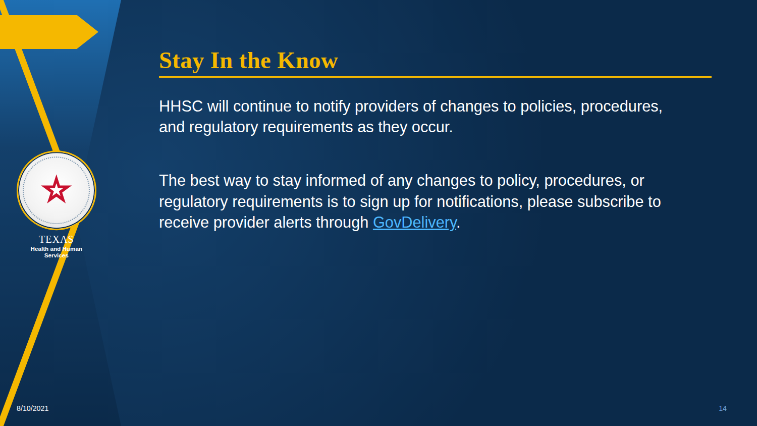TEXAS
Health and Human
Services
Stay In the Know
HHSC will continue to notify providers of changes to policies, procedures, and regulatory requirements as they occur.
The best way to stay informed of any changes to policy, procedures, or regulatory requirements is to sign up for notifications, please subscribe to receive provider alerts through GovDelivery.
8/10/2021 14